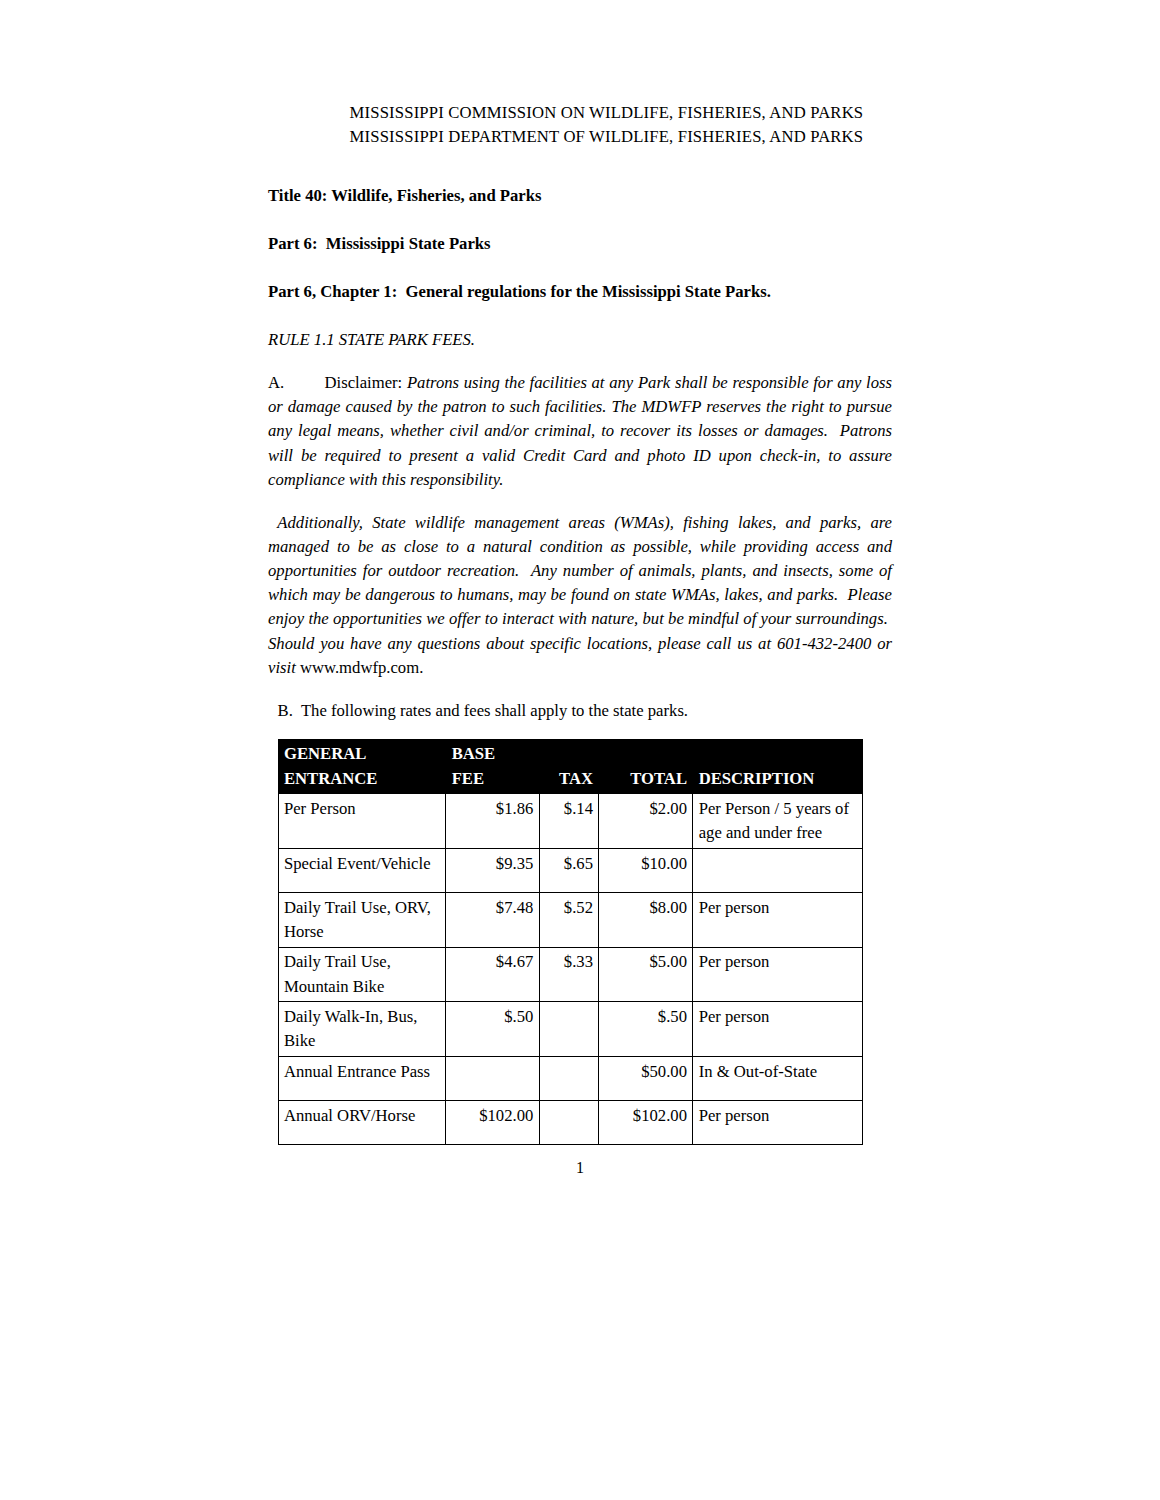MISSISSIPPI COMMISSION ON WILDLIFE, FISHERIES, AND PARKS
MISSISSIPPI DEPARTMENT OF WILDLIFE, FISHERIES, AND PARKS
Title 40: Wildlife, Fisheries, and Parks
Part 6: Mississippi State Parks
Part 6, Chapter 1: General regulations for the Mississippi State Parks.
RULE 1.1 STATE PARK FEES.
A. Disclaimer: Patrons using the facilities at any Park shall be responsible for any loss or damage caused by the patron to such facilities. The MDWFP reserves the right to pursue any legal means, whether civil and/or criminal, to recover its losses or damages. Patrons will be required to present a valid Credit Card and photo ID upon check-in, to assure compliance with this responsibility.
Additionally, State wildlife management areas (WMAs), fishing lakes, and parks, are managed to be as close to a natural condition as possible, while providing access and opportunities for outdoor recreation. Any number of animals, plants, and insects, some of which may be dangerous to humans, may be found on state WMAs, lakes, and parks. Please enjoy the opportunities we offer to interact with nature, but be mindful of your surroundings. Should you have any questions about specific locations, please call us at 601-432-2400 or visit www.mdwfp.com.
B. The following rates and fees shall apply to the state parks.
| GENERAL ENTRANCE | BASE FEE | TAX | TOTAL | DESCRIPTION |
| --- | --- | --- | --- | --- |
| Per Person | $1.86 | $.14 | $2.00 | Per Person / 5 years of age and under free |
| Special Event/Vehicle | $9.35 | $.65 | $10.00 | |
| Daily Trail Use, ORV, Horse | $7.48 | $.52 | $8.00 | Per person |
| Daily Trail Use, Mountain Bike | $4.67 | $.33 | $5.00 | Per person |
| Daily Walk-In, Bus, Bike | $.50 | | $.50 | Per person |
| Annual Entrance Pass | | | $50.00 | In & Out-of-State |
| Annual ORV/Horse | $102.00 | | $102.00 | Per person |
1